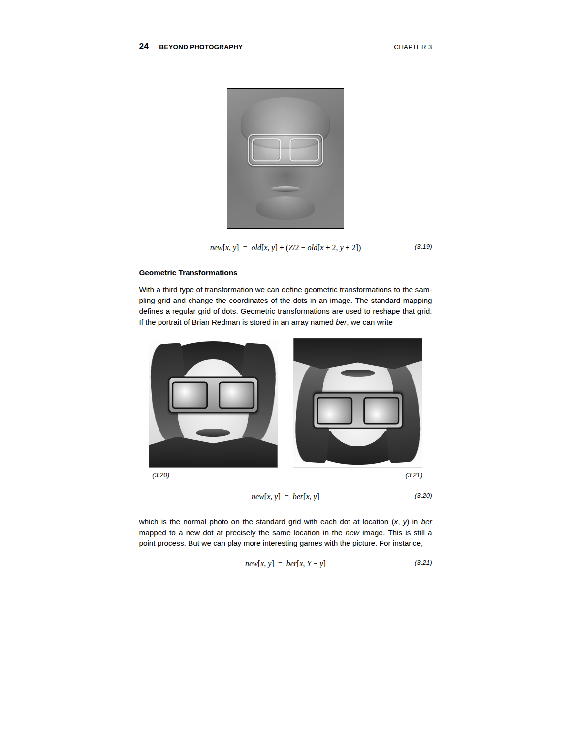24 BEYOND PHOTOGRAPHY
CHAPTER 3
new[x, y] = old[x, y] + (Z/2 − old[x + 2, y + 2]) (3.19)
Geometric Transformations
With a third type of transformation we can define geometric transformations to the sampling grid and change the coordinates of the dots in an image. The standard mapping defines a regular grid of dots. Geometric transformations are used to reshape that grid. If the portrait of Brian Redman is stored in an array named ber, we can write
(3.20) (3.21)
new[x, y] = ber[x, y] (3.20)
which is the normal photo on the standard grid with each dot at location (x, y) in ber mapped to a new dot at precisely the same location in the new image. This is still a point process. But we can play more interesting games with the picture. For instance,
new[x, y] = ber[x, Y − y] (3.21)